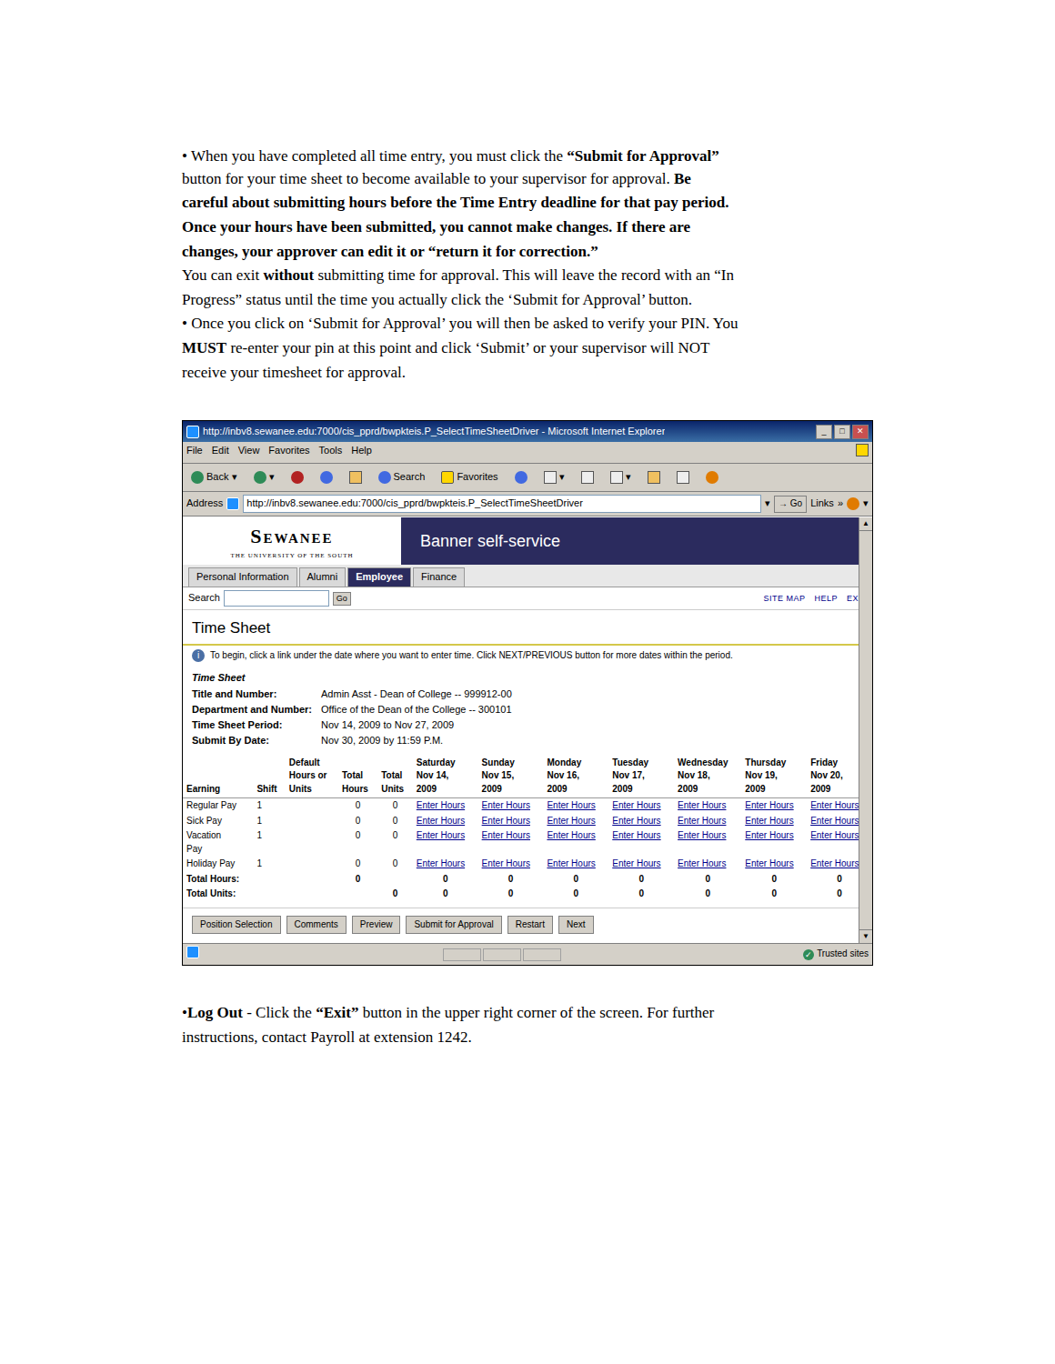• When you have completed all time entry, you must click the “Submit for Approval”
button for your time sheet to become available to your supervisor for approval. Be
careful about submitting hours before the Time Entry deadline for that pay period.
Once your hours have been submitted, you cannot make changes. If there are
changes, your approver can edit it or “return it for correction.”
You can exit without submitting time for approval. This will leave the record with an “In
Progress” status until the time you actually click the ‘Submit for Approval’ button.
• Once you click on ‘Submit for Approval’ you will then be asked to verify your PIN. You
MUST re-enter your pin at this point and click ‘Submit’ or your supervisor will NOT
receive your timesheet for approval.
http://inbv8.sewanee.edu:7000/cis_pprd/bwpkteis.P_SelectTimeSheetDriver - Microsoft Internet Explorer
_□✕
File Edit View Favorites Tools Help
Back ▾
▾
Search
Favorites
▾
▾
Address
http://inbv8.sewanee.edu:7000/cis_pprd/bwpkteis.P_SelectTimeSheetDriver
▾ → Go Links » ▾
▲
▼
Sewanee
The University of the South
Banner self-service
Personal Information
Alumni
Employee
Finance
Search Go
SITE MAP HELP EXIT
Time Sheet
i
To begin, click a link under the date where you want to enter time. Click NEXT/PREVIOUS button for more dates within the period.
Time Sheet
| Title and Number: | Admin Asst - Dean of College -- 999912-00 |
| Department and Number: | Office of the Dean of the College -- 300101 |
| Time Sheet Period: | Nov 14, 2009 to Nov 27, 2009 |
| Submit By Date: | Nov 30, 2009 by 11:59 P.M. |
| Earning | Shift | Default Hours or Units | Total Hours | Total Units | Saturday Nov 14, 2009 | Sunday Nov 15, 2009 | Monday Nov 16, 2009 | Tuesday Nov 17, 2009 | Wednesday Nov 18, 2009 | Thursday Nov 19, 2009 | Friday Nov 20, 2009 |
| --- | --- | --- | --- | --- | --- | --- | --- | --- | --- | --- | --- |
| Regular Pay | 1 | | 0 | 0 | Enter Hours | Enter Hours | Enter Hours | Enter Hours | Enter Hours | Enter Hours | Enter Hours |
| Sick Pay | 1 | | 0 | 0 | Enter Hours | Enter Hours | Enter Hours | Enter Hours | Enter Hours | Enter Hours | Enter Hours |
| Vacation Pay | 1 | | 0 | 0 | Enter Hours | Enter Hours | Enter Hours | Enter Hours | Enter Hours | Enter Hours | Enter Hours |
| Holiday Pay | 1 | | 0 | 0 | Enter Hours | Enter Hours | Enter Hours | Enter Hours | Enter Hours | Enter Hours | Enter Hours |
| Total Hours: | | | 0 | | 0 | 0 | 0 | 0 | 0 | 0 | 0 |
| Total Units: | | | | 0 | 0 | 0 | 0 | 0 | 0 | 0 | 0 |
Position Selection Comments Preview Submit for Approval Restart Next
✓ Trusted sites
•Log Out - Click the “Exit” button in the upper right corner of the screen. For further
instructions, contact Payroll at extension 1242.